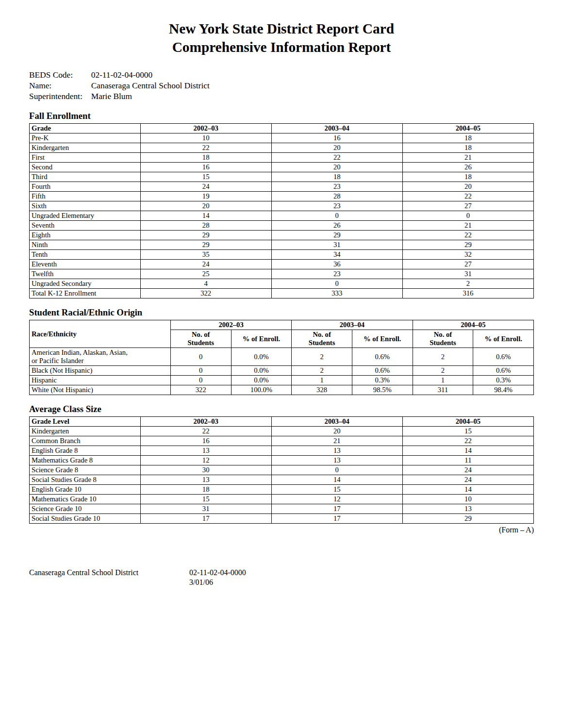New York State District Report CardComprehensive Information Report
| BEDS Code: | 02-11-02-04-0000 |
| Name: | Canaseraga Central School District |
| Superintendent: | Marie Blum |
Fall Enrollment
| Grade | 2002–03 | 2003–04 | 2004–05 |
| --- | --- | --- | --- |
| Pre-K | 10 | 16 | 18 |
| Kindergarten | 22 | 20 | 18 |
| First | 18 | 22 | 21 |
| Second | 16 | 20 | 26 |
| Third | 15 | 18 | 18 |
| Fourth | 24 | 23 | 20 |
| Fifth | 19 | 28 | 22 |
| Sixth | 20 | 23 | 27 |
| Ungraded Elementary | 14 | 0 | 0 |
| Seventh | 28 | 26 | 21 |
| Eighth | 29 | 29 | 22 |
| Ninth | 29 | 31 | 29 |
| Tenth | 35 | 34 | 32 |
| Eleventh | 24 | 36 | 27 |
| Twelfth | 25 | 23 | 31 |
| Ungraded Secondary | 4 | 0 | 2 |
| Total K-12 Enrollment | 322 | 333 | 316 |
Student Racial/Ethnic Origin
| Race/Ethnicity | 2002–03 | 2003–04 | 2004–05 |
| --- | --- | --- | --- |
| No. of Students | % of Enroll. | No. of Students | % of Enroll. | No. of Students | % of Enroll. |
| American Indian, Alaskan, Asian, or Pacific Islander | 0 | 0.0% | 2 | 0.6% | 2 | 0.6% |
| Black (Not Hispanic) | 0 | 0.0% | 2 | 0.6% | 2 | 0.6% |
| Hispanic | 0 | 0.0% | 1 | 0.3% | 1 | 0.3% |
| White (Not Hispanic) | 322 | 100.0% | 328 | 98.5% | 311 | 98.4% |
Average Class Size
| Grade Level | 2002–03 | 2003–04 | 2004–05 |
| --- | --- | --- | --- |
| Kindergarten | 22 | 20 | 15 |
| Common Branch | 16 | 21 | 22 |
| English Grade 8 | 13 | 13 | 14 |
| Mathematics Grade 8 | 12 | 13 | 11 |
| Science Grade 8 | 30 | 0 | 24 |
| Social Studies Grade 8 | 13 | 14 | 24 |
| English Grade 10 | 18 | 15 | 14 |
| Mathematics Grade 10 | 15 | 12 | 10 |
| Science Grade 10 | 31 | 17 | 13 |
| Social Studies Grade 10 | 17 | 17 | 29 |
(Form – A)
Canaseraga Central School District 02-11-02-04-0000
3/01/06